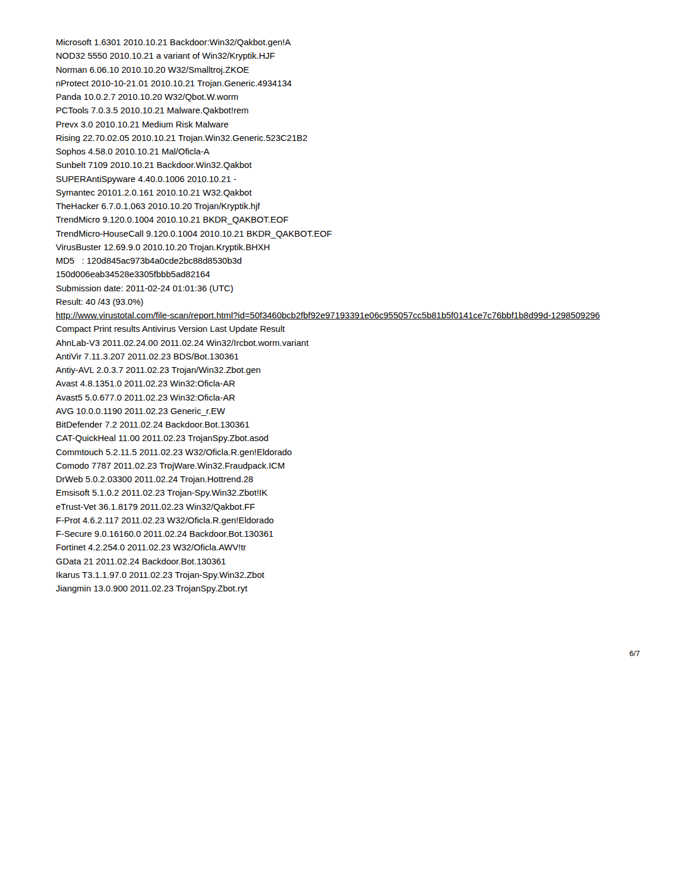Microsoft 1.6301 2010.10.21 Backdoor:Win32/Qakbot.gen!A
NOD32 5550 2010.10.21 a variant of Win32/Kryptik.HJF
Norman 6.06.10 2010.10.20 W32/Smalltroj.ZKOE
nProtect 2010-10-21.01 2010.10.21 Trojan.Generic.4934134
Panda 10.0.2.7 2010.10.20 W32/Qbot.W.worm
PCTools 7.0.3.5 2010.10.21 Malware.Qakbot!rem
Prevx 3.0 2010.10.21 Medium Risk Malware
Rising 22.70.02.05 2010.10.21 Trojan.Win32.Generic.523C21B2
Sophos 4.58.0 2010.10.21 Mal/Oficla-A
Sunbelt 7109 2010.10.21 Backdoor.Win32.Qakbot
SUPERAntiSpyware 4.40.0.1006 2010.10.21 -
Symantec 20101.2.0.161 2010.10.21 W32.Qakbot
TheHacker 6.7.0.1.063 2010.10.20 Trojan/Kryptik.hjf
TrendMicro 9.120.0.1004 2010.10.21 BKDR_QAKBOT.EOF
TrendMicro-HouseCall 9.120.0.1004 2010.10.21 BKDR_QAKBOT.EOF
VirusBuster 12.69.9.0 2010.10.20 Trojan.Kryptik.BHXH
MD5 : 120d845ac973b4a0cde2bc88d8530b3d
150d006eab34528e3305fbbb5ad82164
Submission date: 2011-02-24 01:01:36 (UTC)
Result: 40 /43 (93.0%)
http://www.virustotal.com/file-scan/report.html?id=50f3460bcb2fbf92e97193391e06c955057cc5b81b5f0141ce7c76bbf1b8d99d-1298509296
Compact Print results Antivirus Version Last Update Result
AhnLab-V3 2011.02.24.00 2011.02.24 Win32/Ircbot.worm.variant
AntiVir 7.11.3.207 2011.02.23 BDS/Bot.130361
Antiy-AVL 2.0.3.7 2011.02.23 Trojan/Win32.Zbot.gen
Avast 4.8.1351.0 2011.02.23 Win32:Oficla-AR
Avast5 5.0.677.0 2011.02.23 Win32:Oficla-AR
AVG 10.0.0.1190 2011.02.23 Generic_r.EW
BitDefender 7.2 2011.02.24 Backdoor.Bot.130361
CAT-QuickHeal 11.00 2011.02.23 TrojanSpy.Zbot.asod
Commtouch 5.2.11.5 2011.02.23 W32/Oficla.R.gen!Eldorado
Comodo 7787 2011.02.23 TrojWare.Win32.Fraudpack.ICM
DrWeb 5.0.2.03300 2011.02.24 Trojan.Hottrend.28
Emsisoft 5.1.0.2 2011.02.23 Trojan-Spy.Win32.Zbot!IK
eTrust-Vet 36.1.8179 2011.02.23 Win32/Qakbot.FF
F-Prot 4.6.2.117 2011.02.23 W32/Oficla.R.gen!Eldorado
F-Secure 9.0.16160.0 2011.02.24 Backdoor.Bot.130361
Fortinet 4.2.254.0 2011.02.23 W32/Oficla.AWV!tr
GData 21 2011.02.24 Backdoor.Bot.130361
Ikarus T3.1.1.97.0 2011.02.23 Trojan-Spy.Win32.Zbot
Jiangmin 13.0.900 2011.02.23 TrojanSpy.Zbot.ryt
6/7